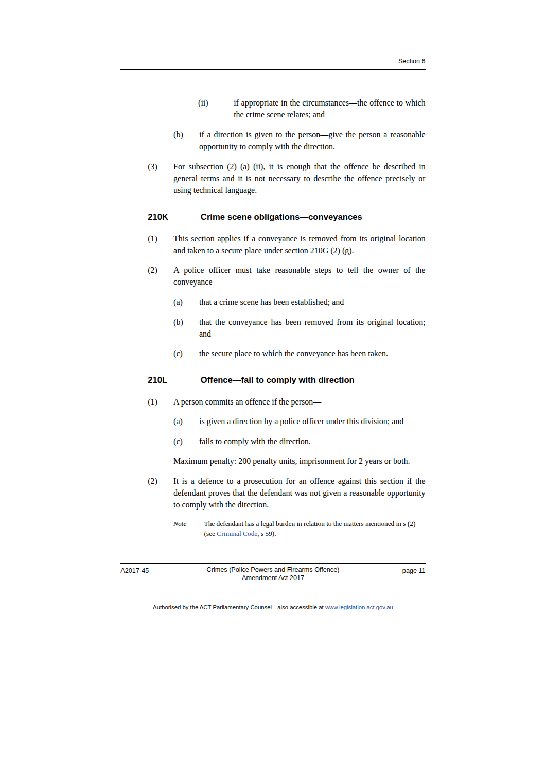Section 6
(ii)
if appropriate in the circumstances—the offence to which the crime scene relates; and
(b)
if a direction is given to the person—give the person a reasonable opportunity to comply with the direction.
(3)
For subsection (2) (a) (ii), it is enough that the offence be described in general terms and it is not necessary to describe the offence precisely or using technical language.
210K Crime scene obligations—conveyances
(1)
This section applies if a conveyance is removed from its original location and taken to a secure place under section 210G (2) (g).
(2)
A police officer must take reasonable steps to tell the owner of the conveyance—
(a)
that a crime scene has been established; and
(b)
that the conveyance has been removed from its original location; and
(c)
the secure place to which the conveyance has been taken.
210L Offence—fail to comply with direction
(1)
A person commits an offence if the person—
(a)
is given a direction by a police officer under this division; and
(c)
fails to comply with the direction.
Maximum penalty: 200 penalty units, imprisonment for 2 years or both.
(2)
It is a defence to a prosecution for an offence against this section if the defendant proves that the defendant was not given a reasonable opportunity to comply with the direction.
Note
The defendant has a legal burden in relation to the matters mentioned in s (2) (see Criminal Code, s 59).
A2017-45
Crimes (Police Powers and Firearms Offence)
Amendment Act 2017
page 11
Authorised by the ACT Parliamentary Counsel—also accessible at www.legislation.act.gov.au